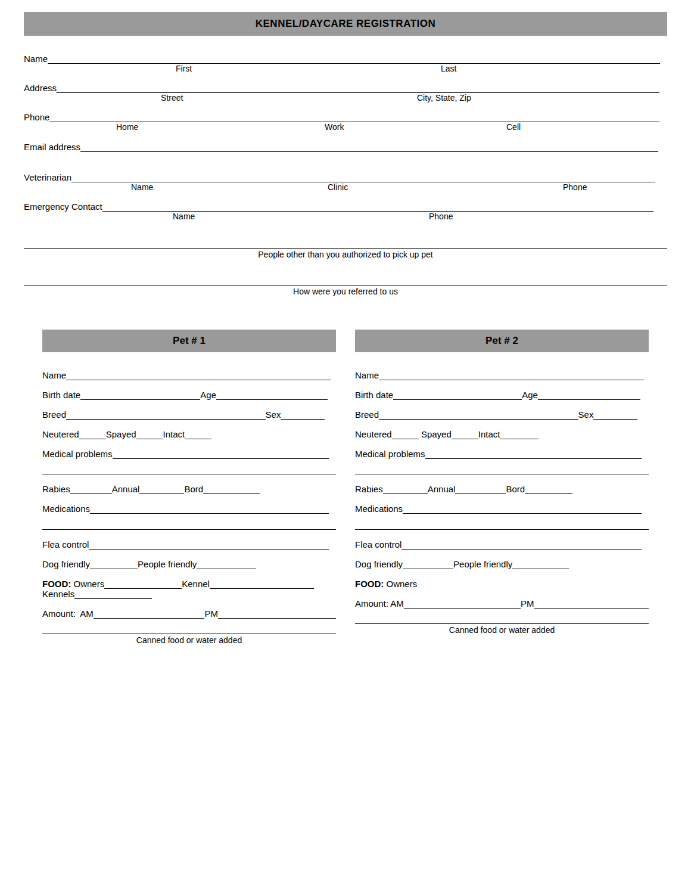KENNEL/DAYCARE REGISTRATION
Name
First Last
Address
Street City, State, Zip
Phone
Home Work Cell
Email address
Veterinarian
Name Clinic Phone
Emergency Contact
Name Phone
People other than you authorized to pick up pet
How were you referred to us
| Pet # 1 Name Birth date Age Breed Sex Neutered Spayed Intact Medical problems Rabies Annual Bord Medications Flea control Dog friendly People friendly FOOD: Owners Kennel Kennels Amount: AM PM Canned food or water added | Pet # 2 Name Birth date Age Breed Sex Neutered Spayed Intact Medical problems Rabies Annual Bord Medications Flea control Dog friendly People friendly FOOD: Owners Amount: AM PM Canned food or water added |